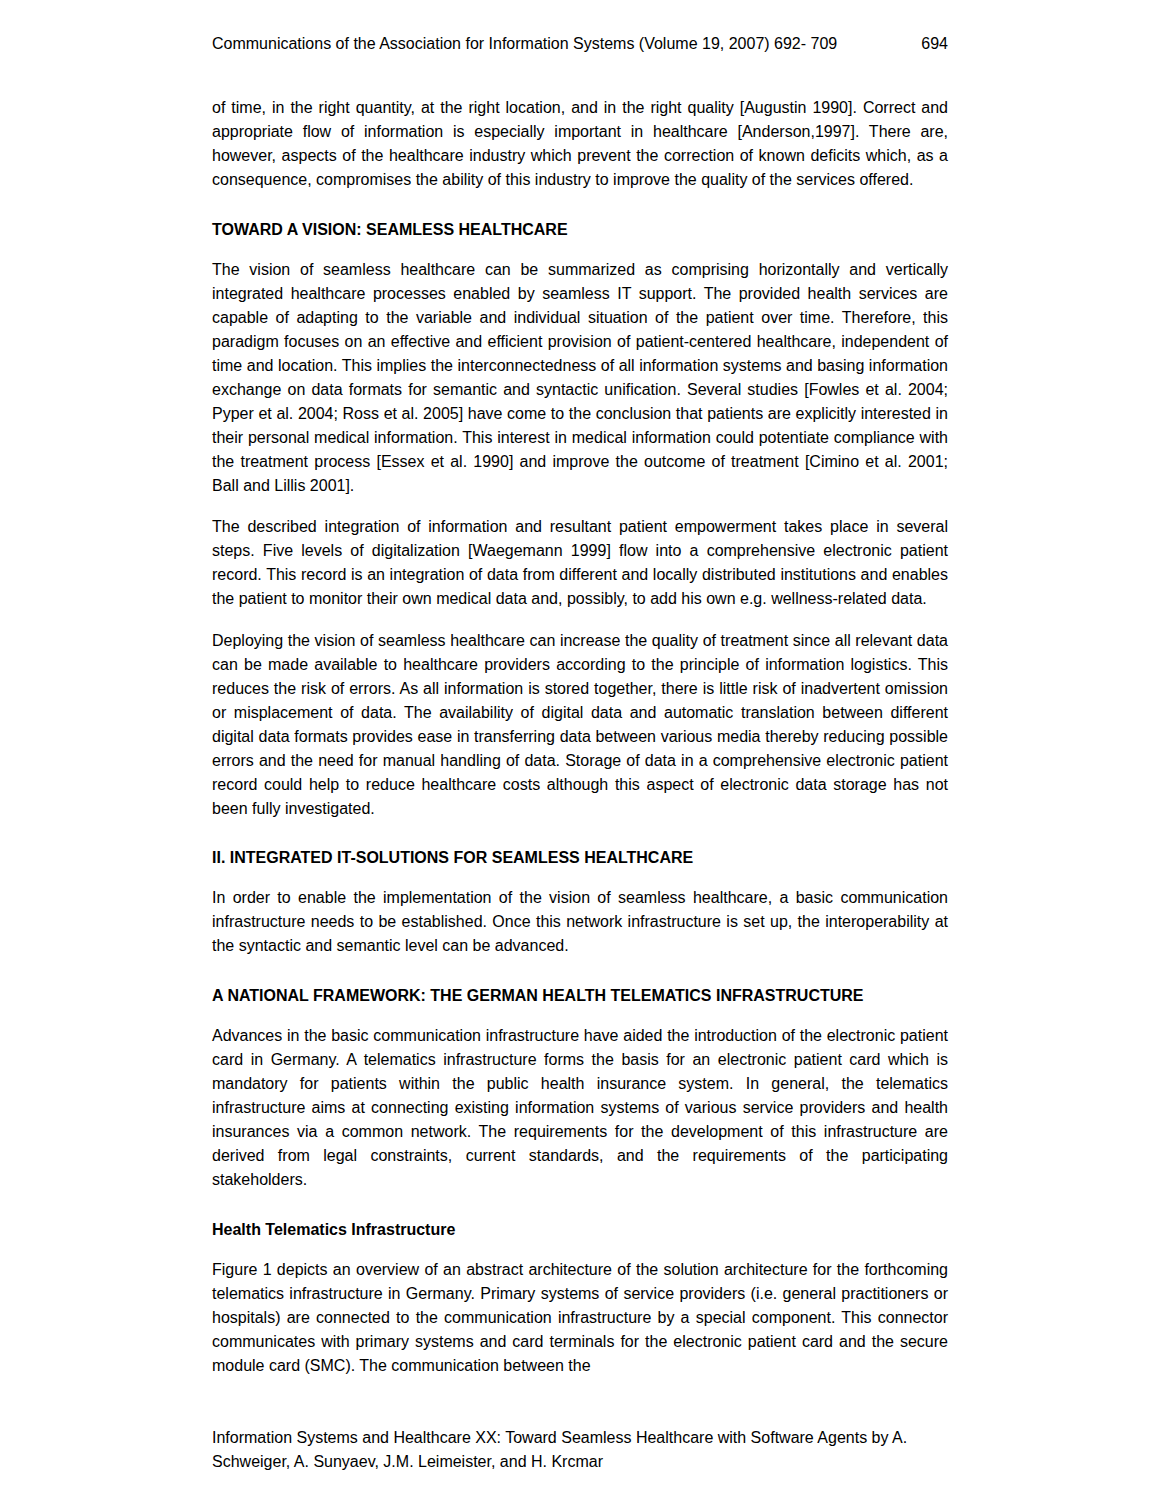Communications of the Association for Information Systems (Volume 19, 2007) 692- 709 694
of time, in the right quantity, at the right location, and in the right quality [Augustin 1990]. Correct and appropriate flow of information is especially important in healthcare [Anderson,1997]. There are, however, aspects of the healthcare industry which prevent the correction of known deficits which, as a consequence, compromises the ability of this industry to improve the quality of the services offered.
Toward a Vision: Seamless Healthcare
The vision of seamless healthcare can be summarized as comprising horizontally and vertically integrated healthcare processes enabled by seamless IT support. The provided health services are capable of adapting to the variable and individual situation of the patient over time. Therefore, this paradigm focuses on an effective and efficient provision of patient-centered healthcare, independent of time and location. This implies the interconnectedness of all information systems and basing information exchange on data formats for semantic and syntactic unification. Several studies [Fowles et al. 2004; Pyper et al. 2004; Ross et al. 2005] have come to the conclusion that patients are explicitly interested in their personal medical information. This interest in medical information could potentiate compliance with the treatment process [Essex et al. 1990] and improve the outcome of treatment [Cimino et al. 2001; Ball and Lillis 2001].
The described integration of information and resultant patient empowerment takes place in several steps. Five levels of digitalization [Waegemann 1999] flow into a comprehensive electronic patient record. This record is an integration of data from different and locally distributed institutions and enables the patient to monitor their own medical data and, possibly, to add his own e.g. wellness-related data.
Deploying the vision of seamless healthcare can increase the quality of treatment since all relevant data can be made available to healthcare providers according to the principle of information logistics. This reduces the risk of errors. As all information is stored together, there is little risk of inadvertent omission or misplacement of data. The availability of digital data and automatic translation between different digital data formats provides ease in transferring data between various media thereby reducing possible errors and the need for manual handling of data. Storage of data in a comprehensive electronic patient record could help to reduce healthcare costs although this aspect of electronic data storage has not been fully investigated.
II. Integrated IT-Solutions for Seamless Healthcare
In order to enable the implementation of the vision of seamless healthcare, a basic communication infrastructure needs to be established. Once this network infrastructure is set up, the interoperability at the syntactic and semantic level can be advanced.
A National Framework: The German Health Telematics Infrastructure
Advances in the basic communication infrastructure have aided the introduction of the electronic patient card in Germany. A telematics infrastructure forms the basis for an electronic patient card which is mandatory for patients within the public health insurance system. In general, the telematics infrastructure aims at connecting existing information systems of various service providers and health insurances via a common network. The requirements for the development of this infrastructure are derived from legal constraints, current standards, and the requirements of the participating stakeholders.
Health Telematics Infrastructure
Figure 1 depicts an overview of an abstract architecture of the solution architecture for the forthcoming telematics infrastructure in Germany. Primary systems of service providers (i.e. general practitioners or hospitals) are connected to the communication infrastructure by a special component. This connector communicates with primary systems and card terminals for the electronic patient card and the secure module card (SMC). The communication between the
Information Systems and Healthcare XX: Toward Seamless Healthcare with Software Agents by A. Schweiger, A. Sunyaev, J.M. Leimeister, and H. Krcmar